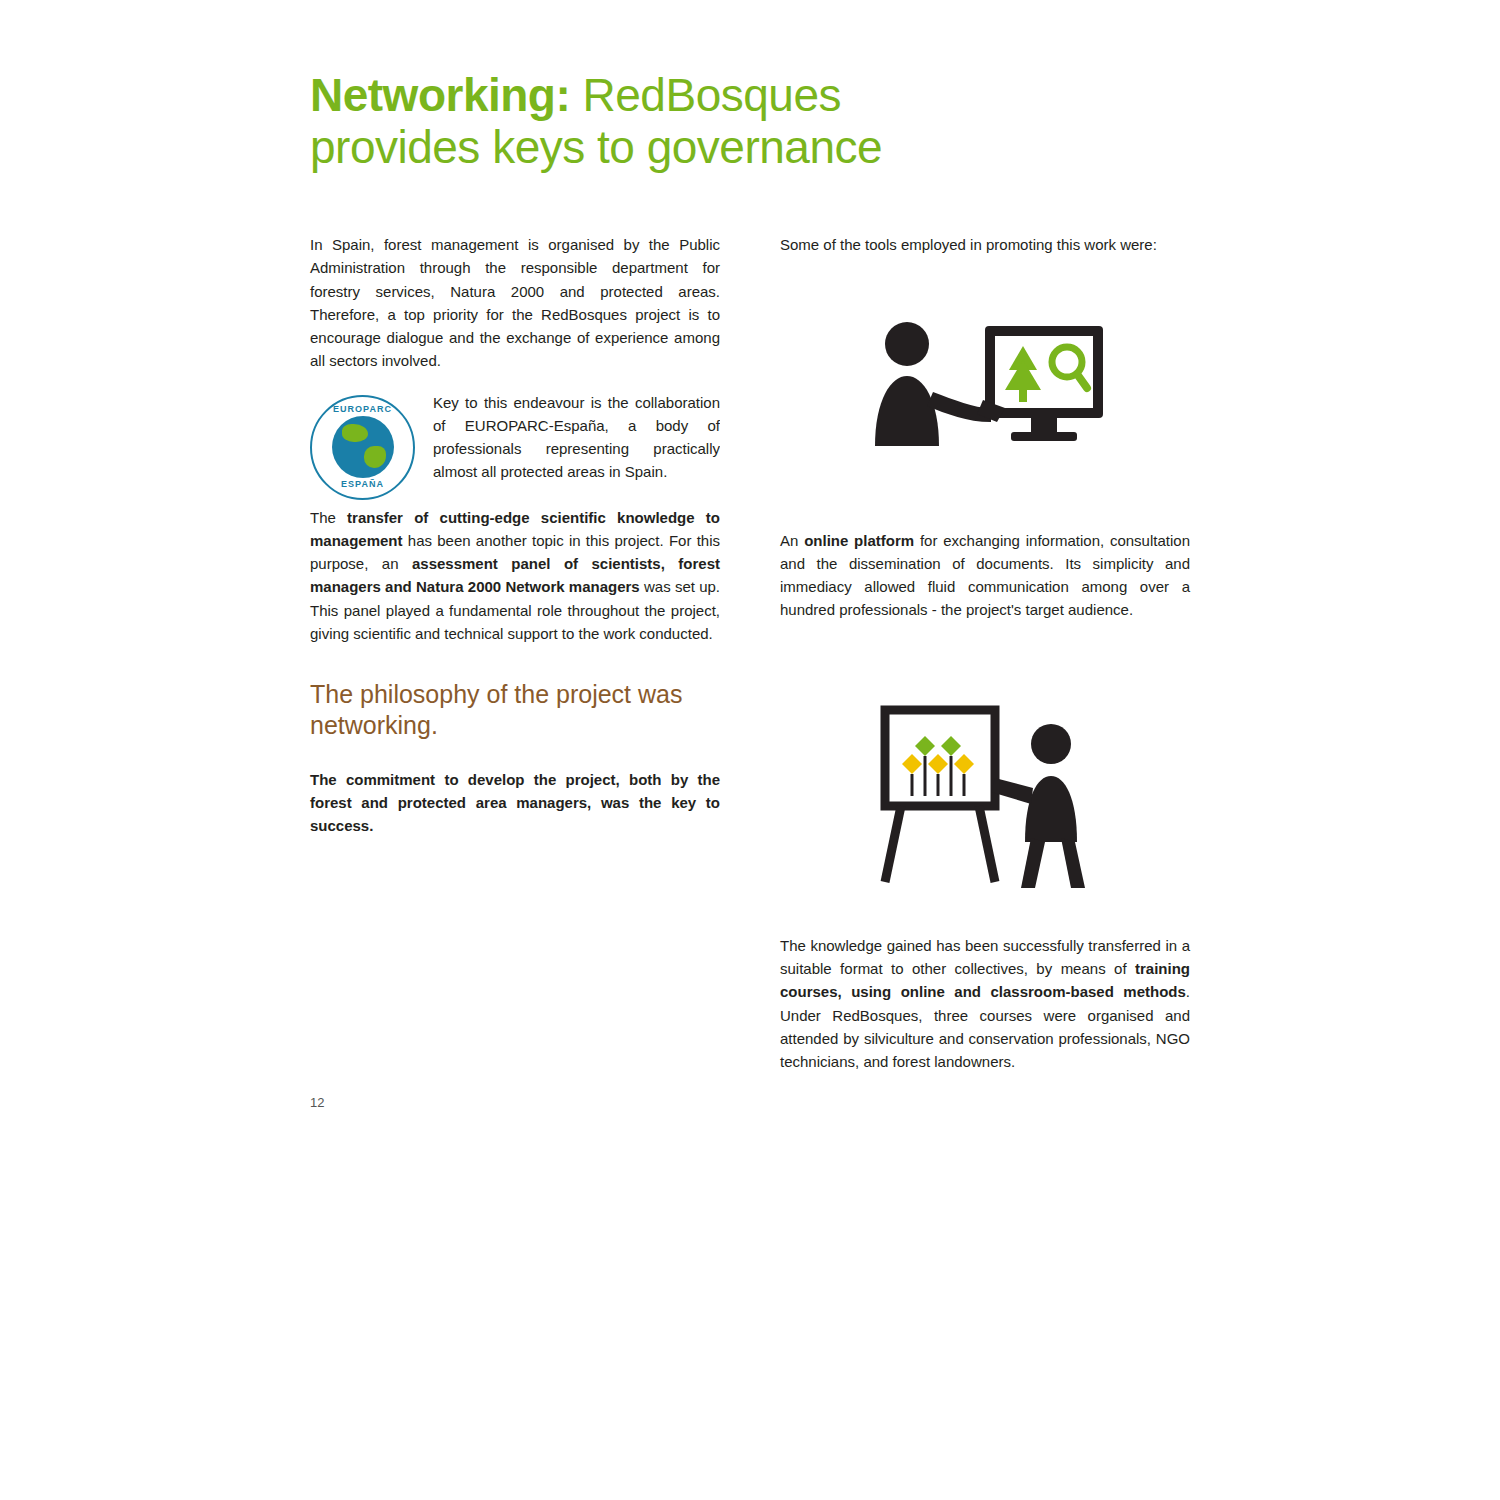Networking: RedBosques
provides keys to governance
In Spain, forest management is organised by the Public Administration through the responsible department for forestry services, Natura 2000 and protected areas. Therefore, a top priority for the RedBosques project is to encourage dialogue and the exchange of experience among all sectors involved.
EUROPARC
ESPAÑA
Key to this endeavour is the collaboration of EUROPARC-España, a body of professionals representing practically almost all protected areas in Spain.
The transfer of cutting-edge scientific knowledge to management has been another topic in this project. For this purpose, an assessment panel of scientists, forest managers and Natura 2000 Network managers was set up. This panel played a fundamental role throughout the project, giving scientific and technical support to the work conducted.
The philosophy of the project was networking.
The commitment to develop the project, both by the forest and protected area managers, was the key to success.
Some of the tools employed in promoting this work were:
An online platform for exchanging information, consultation and the dissemination of documents. Its simplicity and immediacy allowed fluid communication among over a hundred professionals - the project's target audience.
The knowledge gained has been successfully transferred in a suitable format to other collectives, by means of training courses, using online and classroom-based methods. Under RedBosques, three courses were organised and attended by silviculture and conservation professionals, NGO technicians, and forest landowners.
12